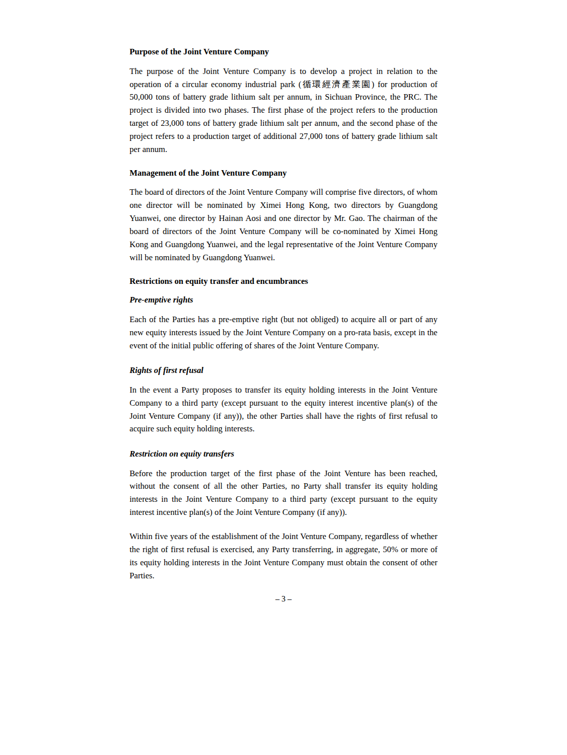Purpose of the Joint Venture Company
The purpose of the Joint Venture Company is to develop a project in relation to the operation of a circular economy industrial park (循環經濟產業園) for production of 50,000 tons of battery grade lithium salt per annum, in Sichuan Province, the PRC. The project is divided into two phases. The first phase of the project refers to the production target of 23,000 tons of battery grade lithium salt per annum, and the second phase of the project refers to a production target of additional 27,000 tons of battery grade lithium salt per annum.
Management of the Joint Venture Company
The board of directors of the Joint Venture Company will comprise five directors, of whom one director will be nominated by Ximei Hong Kong, two directors by Guangdong Yuanwei, one director by Hainan Aosi and one director by Mr. Gao. The chairman of the board of directors of the Joint Venture Company will be co-nominated by Ximei Hong Kong and Guangdong Yuanwei, and the legal representative of the Joint Venture Company will be nominated by Guangdong Yuanwei.
Restrictions on equity transfer and encumbrances
Pre-emptive rights
Each of the Parties has a pre-emptive right (but not obliged) to acquire all or part of any new equity interests issued by the Joint Venture Company on a pro-rata basis, except in the event of the initial public offering of shares of the Joint Venture Company.
Rights of first refusal
In the event a Party proposes to transfer its equity holding interests in the Joint Venture Company to a third party (except pursuant to the equity interest incentive plan(s) of the Joint Venture Company (if any)), the other Parties shall have the rights of first refusal to acquire such equity holding interests.
Restriction on equity transfers
Before the production target of the first phase of the Joint Venture has been reached, without the consent of all the other Parties, no Party shall transfer its equity holding interests in the Joint Venture Company to a third party (except pursuant to the equity interest incentive plan(s) of the Joint Venture Company (if any)).
Within five years of the establishment of the Joint Venture Company, regardless of whether the right of first refusal is exercised, any Party transferring, in aggregate, 50% or more of its equity holding interests in the Joint Venture Company must obtain the consent of other Parties.
– 3 –